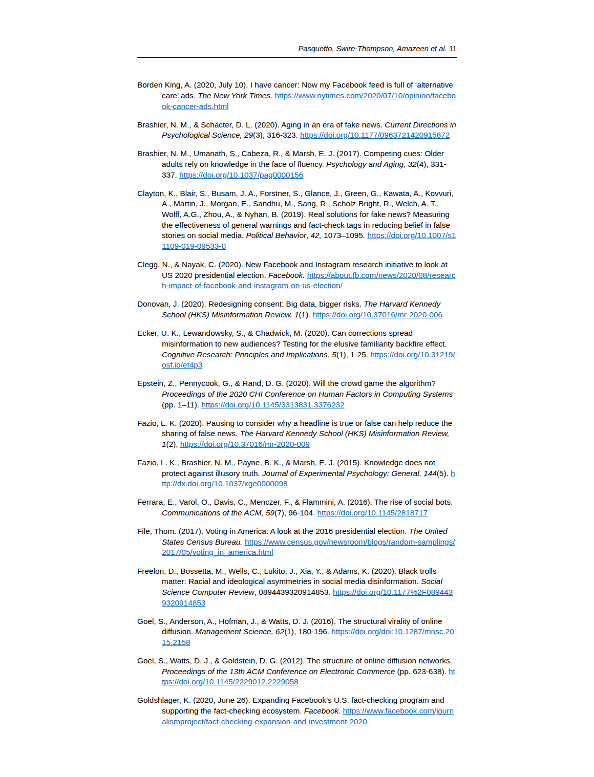Pasquetto, Swire-Thompson, Amazeen et al. 11
Borden King, A. (2020, July 10). I have cancer: Now my Facebook feed is full of ‘alternative care’ ads. The New York Times. https://www.nytimes.com/2020/07/10/opinion/facebook-cancer-ads.html
Brashier, N. M., & Schacter, D. L. (2020). Aging in an era of fake news. Current Directions in Psychological Science, 29(3), 316-323. https://doi.org/10.1177/0963721420915872
Brashier, N. M., Umanath, S., Cabeza, R., & Marsh, E. J. (2017). Competing cues: Older adults rely on knowledge in the face of fluency. Psychology and Aging, 32(4), 331-337. https://doi.org/10.1037/pag0000156
Clayton, K., Blair, S., Busam, J. A., Forstner, S., Glance, J., Green, G., Kawata, A., Kovvuri, A., Martin, J., Morgan, E., Sandhu, M., Sang, R., Scholz-Bright, R., Welch, A. T., Wolff, A.G., Zhou, A., & Nyhan, B. (2019). Real solutions for fake news? Measuring the effectiveness of general warnings and fact-check tags in reducing belief in false stories on social media. Political Behavior, 42, 1073–1095. https://doi.org/10.1007/s11109-019-09533-0
Clegg, N., & Nayak, C. (2020). New Facebook and Instagram research initiative to look at US 2020 presidential election. Facebook. https://about.fb.com/news/2020/08/research-impact-of-facebook-and-instagram-on-us-election/
Donovan, J. (2020). Redesigning consent: Big data, bigger risks. The Harvard Kennedy School (HKS) Misinformation Review, 1(1). https://doi.org/10.37016/mr-2020-006
Ecker, U. K., Lewandowsky, S., & Chadwick, M. (2020). Can corrections spread misinformation to new audiences? Testing for the elusive familiarity backfire effect. Cognitive Research: Principles and Implications, 5(1), 1-25. https://doi.org/10.31219/osf.io/et4p3
Epstein, Z., Pennycook, G., & Rand, D. G. (2020). Will the crowd game the algorithm? Proceedings of the 2020 CHI Conference on Human Factors in Computing Systems (pp. 1–11). https://doi.org/10.1145/3313831.3376232
Fazio, L. K. (2020). Pausing to consider why a headline is true or false can help reduce the sharing of false news. The Harvard Kennedy School (HKS) Misinformation Review, 1(2), https://doi.org/10.37016/mr-2020-009
Fazio, L. K., Brashier, N. M., Payne, B. K., & Marsh, E. J. (2015). Knowledge does not protect against illusory truth. Journal of Experimental Psychology: General, 144(5). http://dx.doi.org/10.1037/xge0000098
Ferrara, E., Varol, O., Davis, C., Menczer, F., & Flammini, A. (2016). The rise of social bots. Communications of the ACM, 59(7), 96-104. https://doi.org/10.1145/2818717
File, Thom. (2017). Voting in America: A look at the 2016 presidential election. The United States Census Bureau. https://www.census.gov/newsroom/blogs/random-samplings/2017/05/voting_in_america.html
Freelon, D., Bossetta, M., Wells, C., Lukito, J., Xia, Y., & Adams, K. (2020). Black trolls matter: Racial and ideological asymmetries in social media disinformation. Social Science Computer Review, 0894439320914853. https://doi.org/10.1177%2F0894439320914853
Goel, S., Anderson, A., Hofman, J., & Watts, D. J. (2016). The structural virality of online diffusion. Management Science, 62(1), 180-196. https://doi.org/doi:10.1287/mnsc.2015.2158
Goel, S., Watts, D. J., & Goldstein, D. G. (2012). The structure of online diffusion networks. Proceedings of the 13th ACM Conference on Electronic Commerce (pp. 623-638). https://doi.org/10.1145/2229012.2229058
Goldshlager, K. (2020, June 26). Expanding Facebook’s U.S. fact-checking program and supporting the fact-checking ecosystem. Facebook. https://www.facebook.com/journalismproject/fact-checking-expansion-and-investment-2020